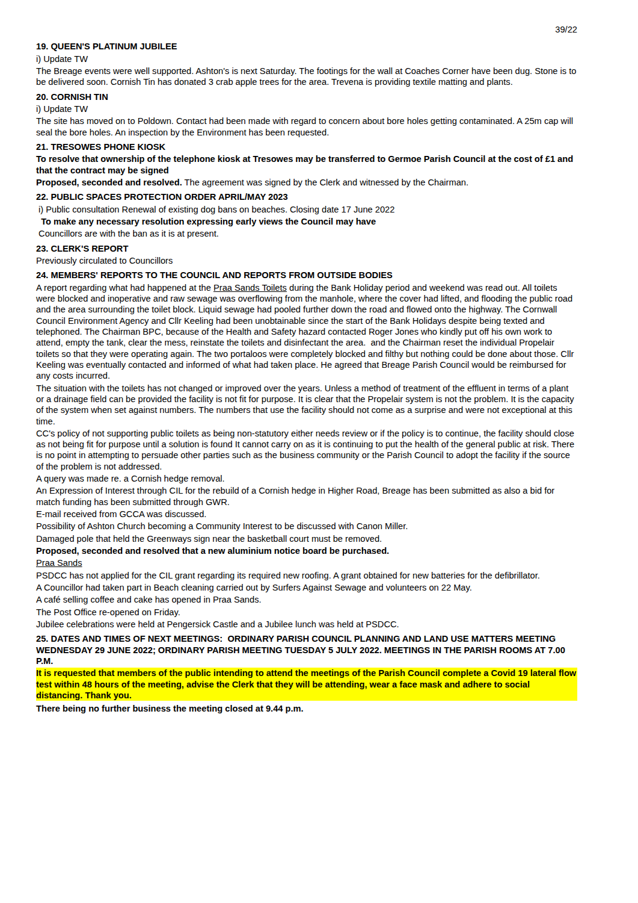39/22
19. QUEEN'S PLATINUM JUBILEE
i) Update TW
The Breage events were well supported. Ashton's is next Saturday. The footings for the wall at Coaches Corner have been dug. Stone is to be delivered soon. Cornish Tin has donated 3 crab apple trees for the area. Trevena is providing textile matting and plants.
20. CORNISH TIN
i) Update TW
The site has moved on to Poldown. Contact had been made with regard to concern about bore holes getting contaminated. A 25m cap will seal the bore holes. An inspection by the Environment has been requested.
21. TRESOWES PHONE KIOSK
To resolve that ownership of the telephone kiosk at Tresowes may be transferred to Germoe Parish Council at the cost of £1 and that the contract may be signed
Proposed, seconded and resolved. The agreement was signed by the Clerk and witnessed by the Chairman.
22. PUBLIC SPACES PROTECTION ORDER APRIL/MAY 2023
i) Public consultation Renewal of existing dog bans on beaches. Closing date 17 June 2022
To make any necessary resolution expressing early views the Council may have
Councillors are with the ban as it is at present.
23. CLERK'S REPORT
Previously circulated to Councillors
24. MEMBERS' REPORTS TO THE COUNCIL AND REPORTS FROM OUTSIDE BODIES
A report regarding what had happened at the Praa Sands Toilets during the Bank Holiday period and weekend was read out. All toilets were blocked and inoperative and raw sewage was overflowing from the manhole, where the cover had lifted, and flooding the public road and the area surrounding the toilet block. Liquid sewage had pooled further down the road and flowed onto the highway. The Cornwall Council Environment Agency and Cllr Keeling had been unobtainable since the start of the Bank Holidays despite being texted and telephoned. The Chairman BPC, because of the Health and Safety hazard contacted Roger Jones who kindly put off his own work to attend, empty the tank, clear the mess, reinstate the toilets and disinfectant the area. and the Chairman reset the individual Propelair toilets so that they were operating again. The two portaloos were completely blocked and filthy but nothing could be done about those. Cllr Keeling was eventually contacted and informed of what had taken place. He agreed that Breage Parish Council would be reimbursed for any costs incurred.
The situation with the toilets has not changed or improved over the years. Unless a method of treatment of the effluent in terms of a plant or a drainage field can be provided the facility is not fit for purpose. It is clear that the Propelair system is not the problem. It is the capacity of the system when set against numbers. The numbers that use the facility should not come as a surprise and were not exceptional at this time.
CC's policy of not supporting public toilets as being non-statutory either needs review or if the policy is to continue, the facility should close as not being fit for purpose until a solution is found It cannot carry on as it is continuing to put the health of the general public at risk. There is no point in attempting to persuade other parties such as the business community or the Parish Council to adopt the facility if the source of the problem is not addressed.
A query was made re. a Cornish hedge removal.
An Expression of Interest through CIL for the rebuild of a Cornish hedge in Higher Road, Breage has been submitted as also a bid for match funding has been submitted through GWR.
E-mail received from GCCA was discussed.
Possibility of Ashton Church becoming a Community Interest to be discussed with Canon Miller.
Damaged pole that held the Greenways sign near the basketball court must be removed.
Proposed, seconded and resolved that a new aluminium notice board be purchased.
Praa Sands
PSDCC has not applied for the CIL grant regarding its required new roofing. A grant obtained for new batteries for the defibrillator.
A Councillor had taken part in Beach cleaning carried out by Surfers Against Sewage and volunteers on 22 May.
A café selling coffee and cake has opened in Praa Sands.
The Post Office re-opened on Friday.
Jubilee celebrations were held at Pengersick Castle and a Jubilee lunch was held at PSDCC.
25. DATES AND TIMES OF NEXT MEETINGS: ORDINARY PARISH COUNCIL PLANNING AND LAND USE MATTERS MEETING WEDNESDAY 29 JUNE 2022; ORDINARY PARISH MEETING TUESDAY 5 JULY 2022. MEETINGS IN THE PARISH ROOMS AT 7.00 P.M.
It is requested that members of the public intending to attend the meetings of the Parish Council complete a Covid 19 lateral flow test within 48 hours of the meeting, advise the Clerk that they will be attending, wear a face mask and adhere to social distancing. Thank you.
There being no further business the meeting closed at 9.44 p.m.